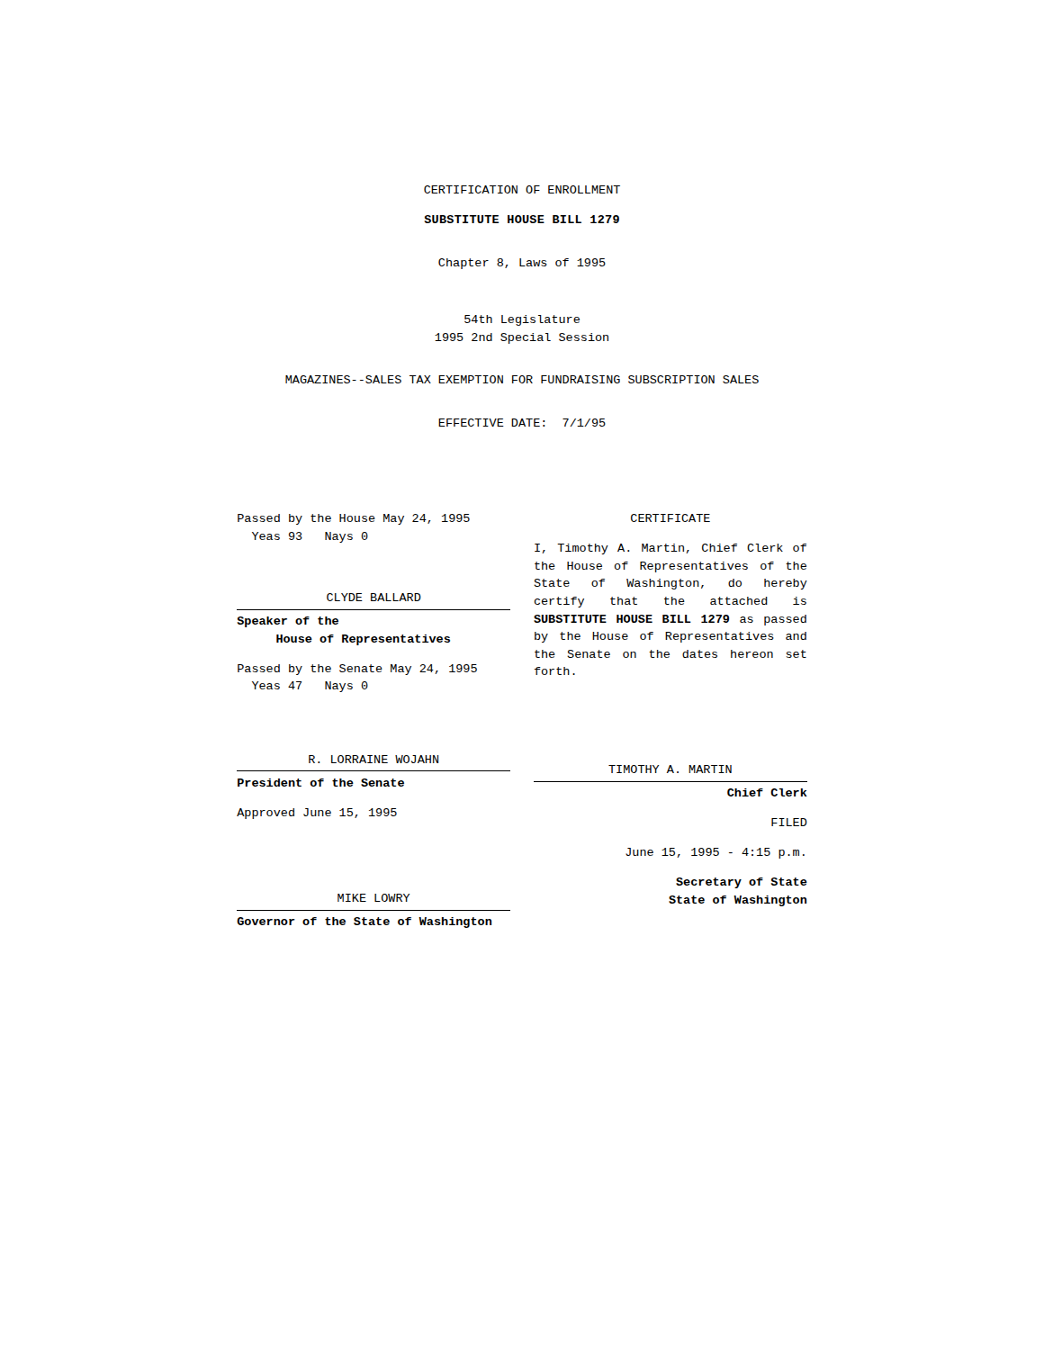CERTIFICATION OF ENROLLMENT
SUBSTITUTE HOUSE BILL 1279
Chapter 8, Laws of 1995
54th Legislature
1995 2nd Special Session
MAGAZINES--SALES TAX EXEMPTION FOR FUNDRAISING SUBSCRIPTION SALES
EFFECTIVE DATE: 7/1/95
| Passed by the House May 24, 1995 Yeas 93 Nays 0 CLYDE BALLARD Speaker of the House of Representatives Passed by the Senate May 24, 1995 Yeas 47 Nays 0 R. LORRAINE WOJAHN President of the Senate Approved June 15, 1995 MIKE LOWRY Governor of the State of Washington | | CERTIFICATE I, Timothy A. Martin, Chief Clerk of the House of Representatives of the State of Washington, do hereby certify that the attached is SUBSTITUTE HOUSE BILL 1279 as passed by the House of Representatives and the Senate on the dates hereon set forth. TIMOTHY A. MARTIN Chief Clerk FILED June 15, 1995 - 4:15 p.m. Secretary of State State of Washington |